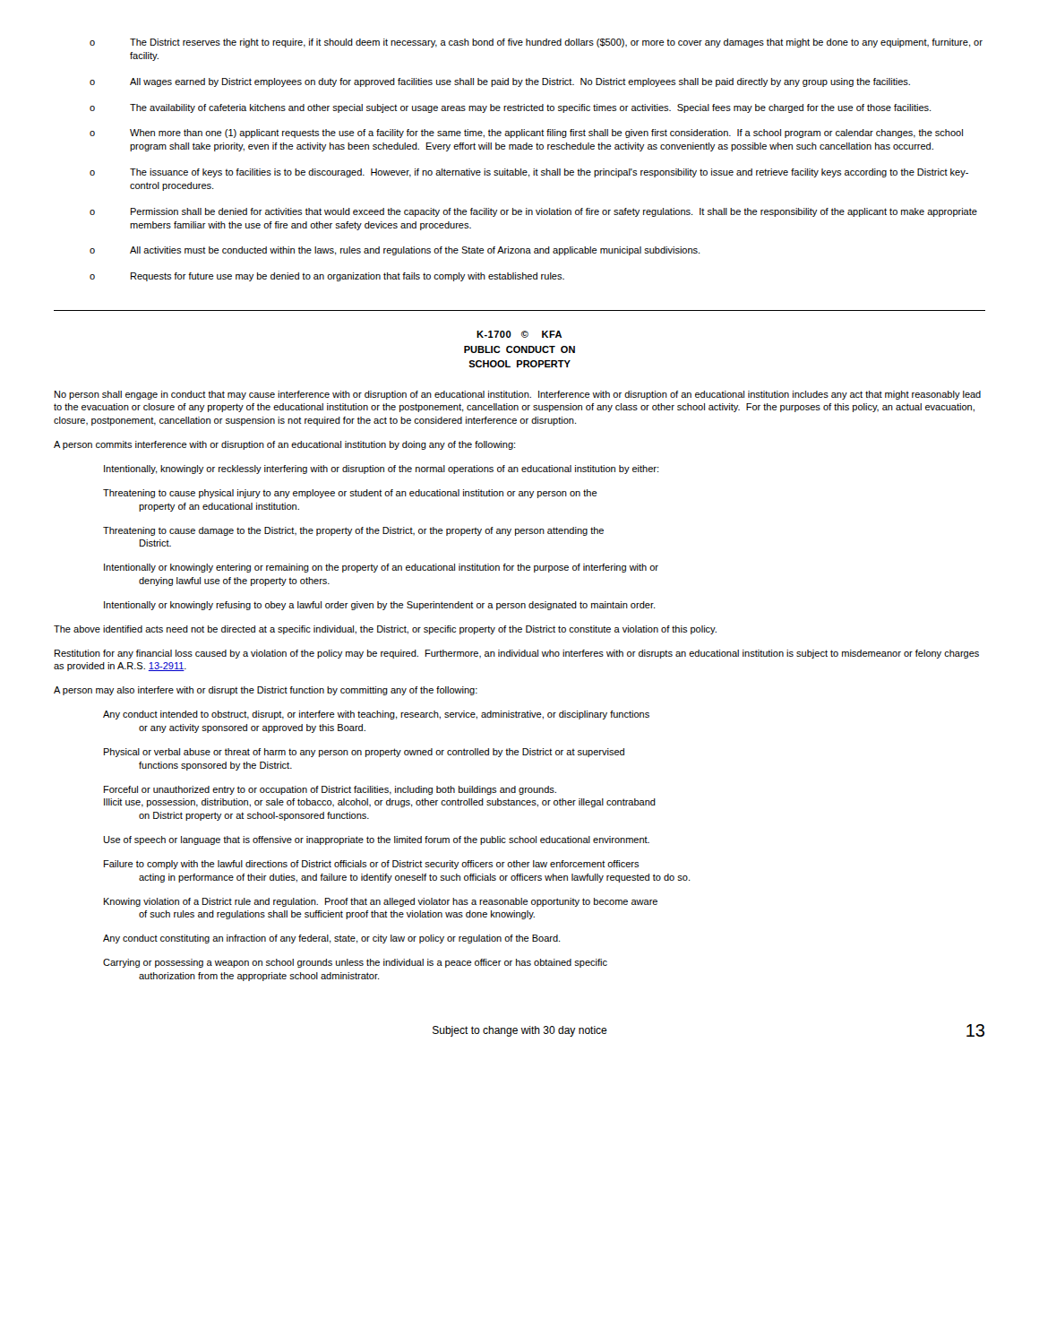o The District reserves the right to require, if it should deem it necessary, a cash bond of five hundred dollars ($500), or more to cover any damages that might be done to any equipment, furniture, or facility.
o All wages earned by District employees on duty for approved facilities use shall be paid by the District. No District employees shall be paid directly by any group using the facilities.
o The availability of cafeteria kitchens and other special subject or usage areas may be restricted to specific times or activities. Special fees may be charged for the use of those facilities.
o When more than one (1) applicant requests the use of a facility for the same time, the applicant filing first shall be given first consideration. If a school program or calendar changes, the school program shall take priority, even if the activity has been scheduled. Every effort will be made to reschedule the activity as conveniently as possible when such cancellation has occurred.
o The issuance of keys to facilities is to be discouraged. However, if no alternative is suitable, it shall be the principal's responsibility to issue and retrieve facility keys according to the District key-control procedures.
o Permission shall be denied for activities that would exceed the capacity of the facility or be in violation of fire or safety regulations. It shall be the responsibility of the applicant to make appropriate members familiar with the use of fire and other safety devices and procedures.
o All activities must be conducted within the laws, rules and regulations of the State of Arizona and applicable municipal subdivisions.
o Requests for future use may be denied to an organization that fails to comply with established rules.
K-1700 © KFA
PUBLIC CONDUCT ON
SCHOOL PROPERTY
No person shall engage in conduct that may cause interference with or disruption of an educational institution. Interference with or disruption of an educational institution includes any act that might reasonably lead to the evacuation or closure of any property of the educational institution or the postponement, cancellation or suspension of any class or other school activity. For the purposes of this policy, an actual evacuation, closure, postponement, cancellation or suspension is not required for the act to be considered interference or disruption.
A person commits interference with or disruption of an educational institution by doing any of the following:
Intentionally, knowingly or recklessly interfering with or disruption of the normal operations of an educational institution by either:
Threatening to cause physical injury to any employee or student of an educational institution or any person on the
property of an educational institution.
Threatening to cause damage to the District, the property of the District, or the property of any person attending the
District.
Intentionally or knowingly entering or remaining on the property of an educational institution for the purpose of interfering with or
denying lawful use of the property to others.
Intentionally or knowingly refusing to obey a lawful order given by the Superintendent or a person designated to maintain order.
The above identified acts need not be directed at a specific individual, the District, or specific property of the District to constitute a violation of this policy.
Restitution for any financial loss caused by a violation of the policy may be required. Furthermore, an individual who interferes with or disrupts an educational institution is subject to misdemeanor or felony charges as provided in A.R.S. 13-2911.
A person may also interfere with or disrupt the District function by committing any of the following:
Any conduct intended to obstruct, disrupt, or interfere with teaching, research, service, administrative, or disciplinary functions
or any activity sponsored or approved by this Board.
Physical or verbal abuse or threat of harm to any person on property owned or controlled by the District or at supervised
functions sponsored by the District.
Forceful or unauthorized entry to or occupation of District facilities, including both buildings and grounds.
Illicit use, possession, distribution, or sale of tobacco, alcohol, or drugs, other controlled substances, or other illegal contraband
on District property or at school-sponsored functions.
Use of speech or language that is offensive or inappropriate to the limited forum of the public school educational environment.
Failure to comply with the lawful directions of District officials or of District security officers or other law enforcement officers
acting in performance of their duties, and failure to identify oneself to such officials or officers when lawfully requested to do so.
Knowing violation of a District rule and regulation. Proof that an alleged violator has a reasonable opportunity to become aware
of such rules and regulations shall be sufficient proof that the violation was done knowingly.
Any conduct constituting an infraction of any federal, state, or city law or policy or regulation of the Board.
Carrying or possessing a weapon on school grounds unless the individual is a peace officer or has obtained specific
authorization from the appropriate school administrator.
Subject to change with 30 day notice
13